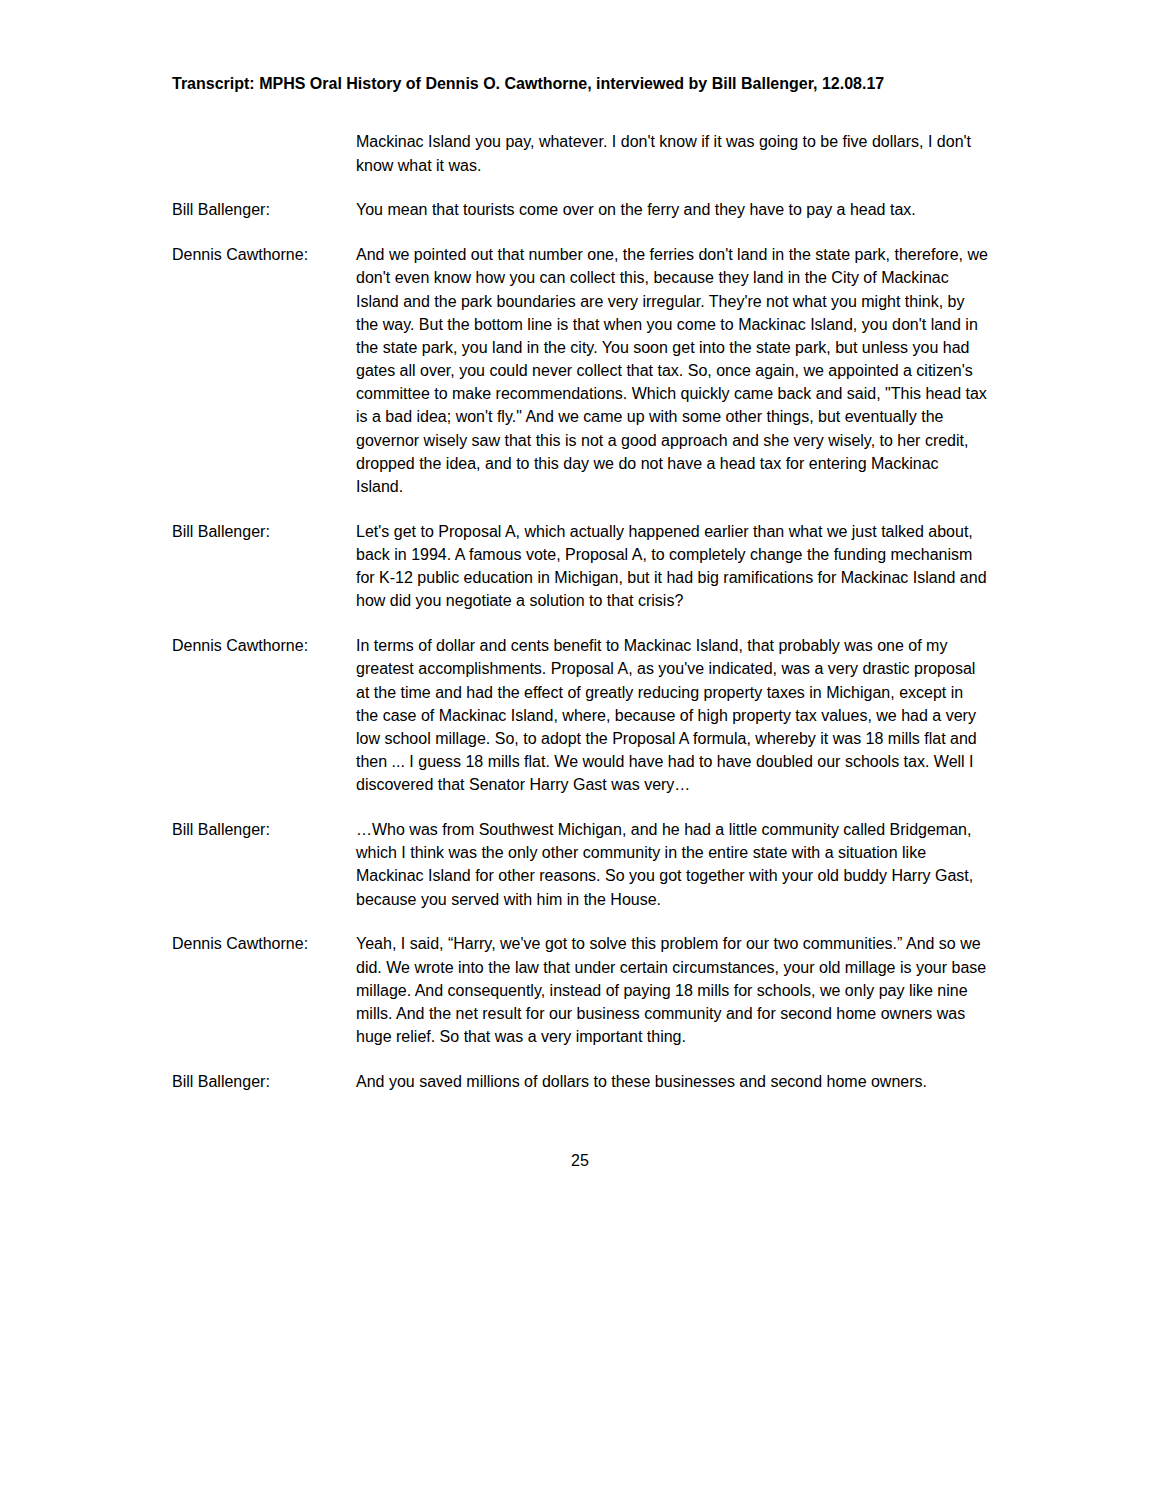Transcript: MPHS Oral History of Dennis O. Cawthorne, interviewed by Bill Ballenger, 12.08.17
Mackinac Island you pay, whatever. I don't know if it was going to be five dollars, I don't know what it was.
Bill Ballenger:
You mean that tourists come over on the ferry and they have to pay a head tax.
Dennis Cawthorne:
And we pointed out that number one, the ferries don't land in the state park, therefore, we don't even know how you can collect this, because they land in the City of Mackinac Island and the park boundaries are very irregular. They're not what you might think, by the way. But the bottom line is that when you come to Mackinac Island, you don't land in the state park, you land in the city. You soon get into the state park, but unless you had gates all over, you could never collect that tax. So, once again, we appointed a citizen's committee to make recommendations. Which quickly came back and said, "This head tax is a bad idea; won't fly." And we came up with some other things, but eventually the governor wisely saw that this is not a good approach and she very wisely, to her credit, dropped the idea, and to this day we do not have a head tax for entering Mackinac Island.
Bill Ballenger:
Let's get to Proposal A, which actually happened earlier than what we just talked about, back in 1994. A famous vote, Proposal A, to completely change the funding mechanism for K-12 public education in Michigan, but it had big ramifications for Mackinac Island and how did you negotiate a solution to that crisis?
Dennis Cawthorne:
In terms of dollar and cents benefit to Mackinac Island, that probably was one of my greatest accomplishments. Proposal A, as you've indicated, was a very drastic proposal at the time and had the effect of greatly reducing property taxes in Michigan, except in the case of Mackinac Island, where, because of high property tax values, we had a very low school millage. So, to adopt the Proposal A formula, whereby it was 18 mills flat and then ... I guess 18 mills flat. We would have had to have doubled our schools tax. Well I discovered that Senator Harry Gast was very…
Bill Ballenger:
…Who was from Southwest Michigan, and he had a little community called Bridgeman, which I think was the only other community in the entire state with a situation like Mackinac Island for other reasons. So you got together with your old buddy Harry Gast, because you served with him in the House.
Dennis Cawthorne:
Yeah, I said, “Harry, we've got to solve this problem for our two communities.” And so we did. We wrote into the law that under certain circumstances, your old millage is your base millage. And consequently, instead of paying 18 mills for schools, we only pay like nine mills. And the net result for our business community and for second home owners was huge relief. So that was a very important thing.
Bill Ballenger:
And you saved millions of dollars to these businesses and second home owners.
25